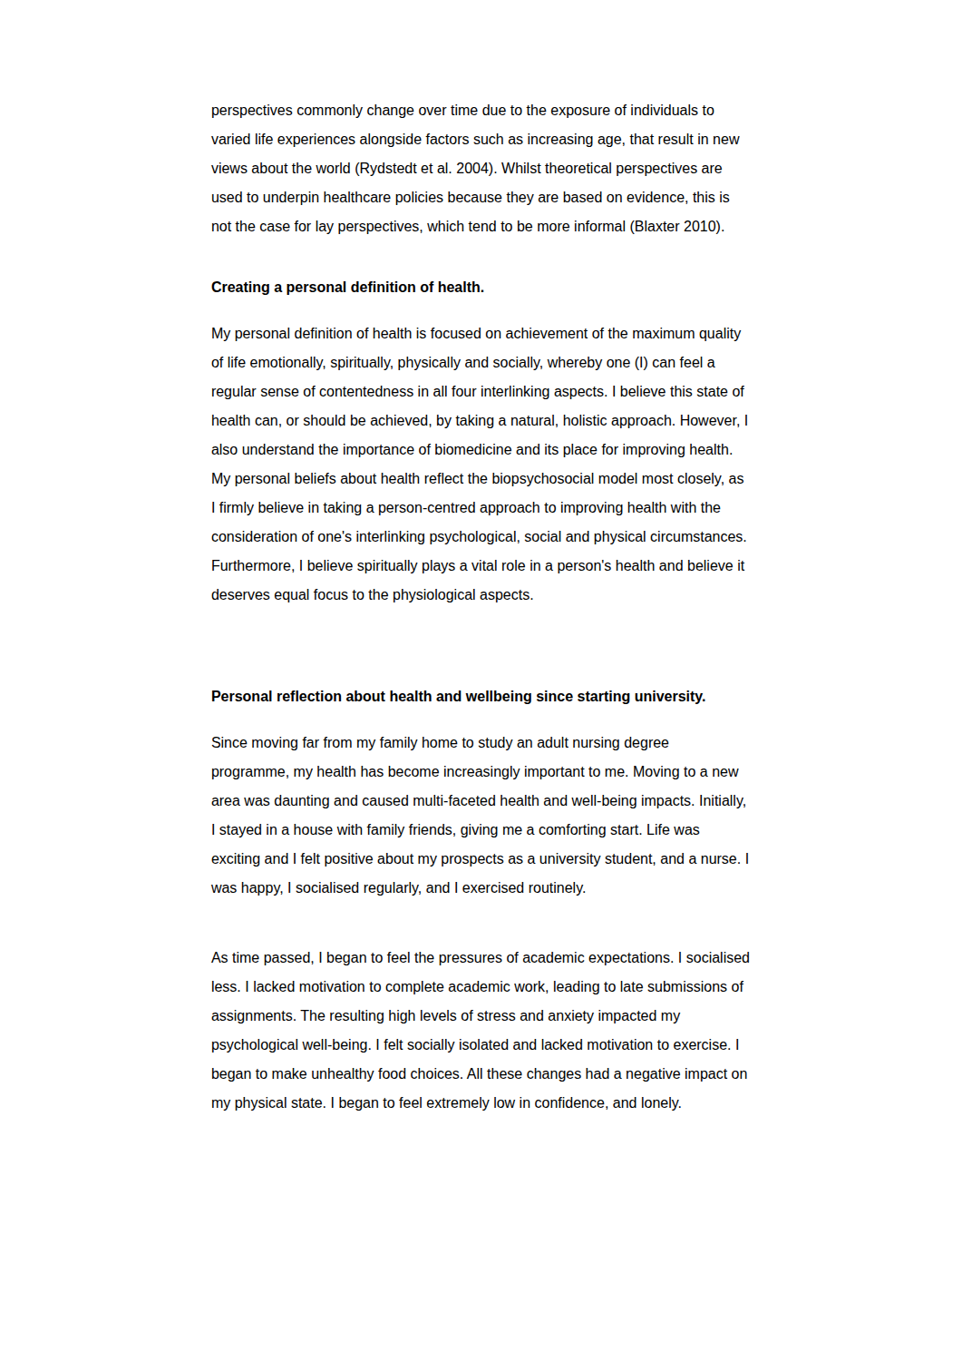perspectives commonly change over time due to the exposure of individuals to varied life experiences alongside factors such as increasing age, that result in new views about the world (Rydstedt et al. 2004). Whilst theoretical perspectives are used to underpin healthcare policies because they are based on evidence, this is not the case for lay perspectives, which tend to be more informal (Blaxter 2010).
Creating a personal definition of health.
My personal definition of health is focused on achievement of the maximum quality of life emotionally, spiritually, physically and socially, whereby one (I) can feel a regular sense of contentedness in all four interlinking aspects. I believe this state of health can, or should be achieved, by taking a natural, holistic approach. However, I also understand the importance of biomedicine and its place for improving health. My personal beliefs about health reflect the biopsychosocial model most closely, as I firmly believe in taking a person-centred approach to improving health with the consideration of one's interlinking psychological, social and physical circumstances. Furthermore, I believe spiritually plays a vital role in a person's health and believe it deserves equal focus to the physiological aspects.
Personal reflection about health and wellbeing since starting university.
Since moving far from my family home to study an adult nursing degree programme, my health has become increasingly important to me. Moving to a new area was daunting and caused multi-faceted health and well-being impacts. Initially, I stayed in a house with family friends, giving me a comforting start. Life was exciting and I felt positive about my prospects as a university student, and a nurse. I was happy, I socialised regularly, and I exercised routinely.
As time passed, I began to feel the pressures of academic expectations. I socialised less. I lacked motivation to complete academic work, leading to late submissions of assignments. The resulting high levels of stress and anxiety impacted my psychological well-being. I felt socially isolated and lacked motivation to exercise. I began to make unhealthy food choices. All these changes had a negative impact on my physical state. I began to feel extremely low in confidence, and lonely.